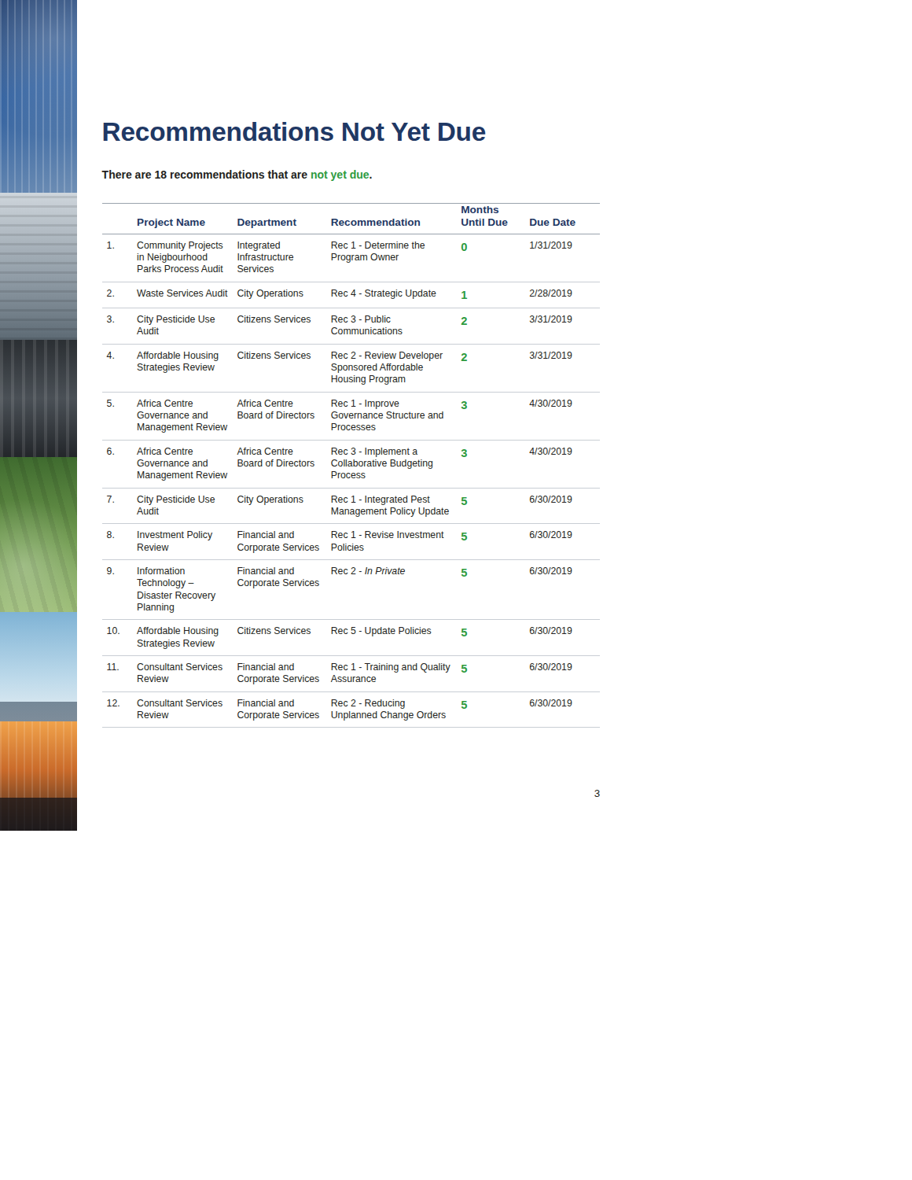Recommendations Not Yet Due
There are 18 recommendations that are not yet due.
| | Project Name | Department | Recommendation | Months Until Due | Due Date |
| --- | --- | --- | --- | --- | --- |
| 1. | Community Projects in Neigbourhood Parks Process Audit | Integrated Infrastructure Services | Rec 1 - Determine the Program Owner | 0 | 1/31/2019 |
| 2. | Waste Services Audit | City Operations | Rec 4 - Strategic Update | 1 | 2/28/2019 |
| 3. | City Pesticide Use Audit | Citizens Services | Rec 3 - Public Communications | 2 | 3/31/2019 |
| 4. | Affordable Housing Strategies Review | Citizens Services | Rec 2 - Review Developer Sponsored Affordable Housing Program | 2 | 3/31/2019 |
| 5. | Africa Centre Governance and Management Review | Africa Centre Board of Directors | Rec 1 - Improve Governance Structure and Processes | 3 | 4/30/2019 |
| 6. | Africa Centre Governance and Management Review | Africa Centre Board of Directors | Rec 3 - Implement a Collaborative Budgeting Process | 3 | 4/30/2019 |
| 7. | City Pesticide Use Audit | City Operations | Rec 1 - Integrated Pest Management Policy Update | 5 | 6/30/2019 |
| 8. | Investment Policy Review | Financial and Corporate Services | Rec 1 - Revise Investment Policies | 5 | 6/30/2019 |
| 9. | Information Technology – Disaster Recovery Planning | Financial and Corporate Services | Rec 2 - In Private | 5 | 6/30/2019 |
| 10. | Affordable Housing Strategies Review | Citizens Services | Rec 5 - Update Policies | 5 | 6/30/2019 |
| 11. | Consultant Services Review | Financial and Corporate Services | Rec 1 - Training and Quality Assurance | 5 | 6/30/2019 |
| 12. | Consultant Services Review | Financial and Corporate Services | Rec 2 - Reducing Unplanned Change Orders | 5 | 6/30/2019 |
3